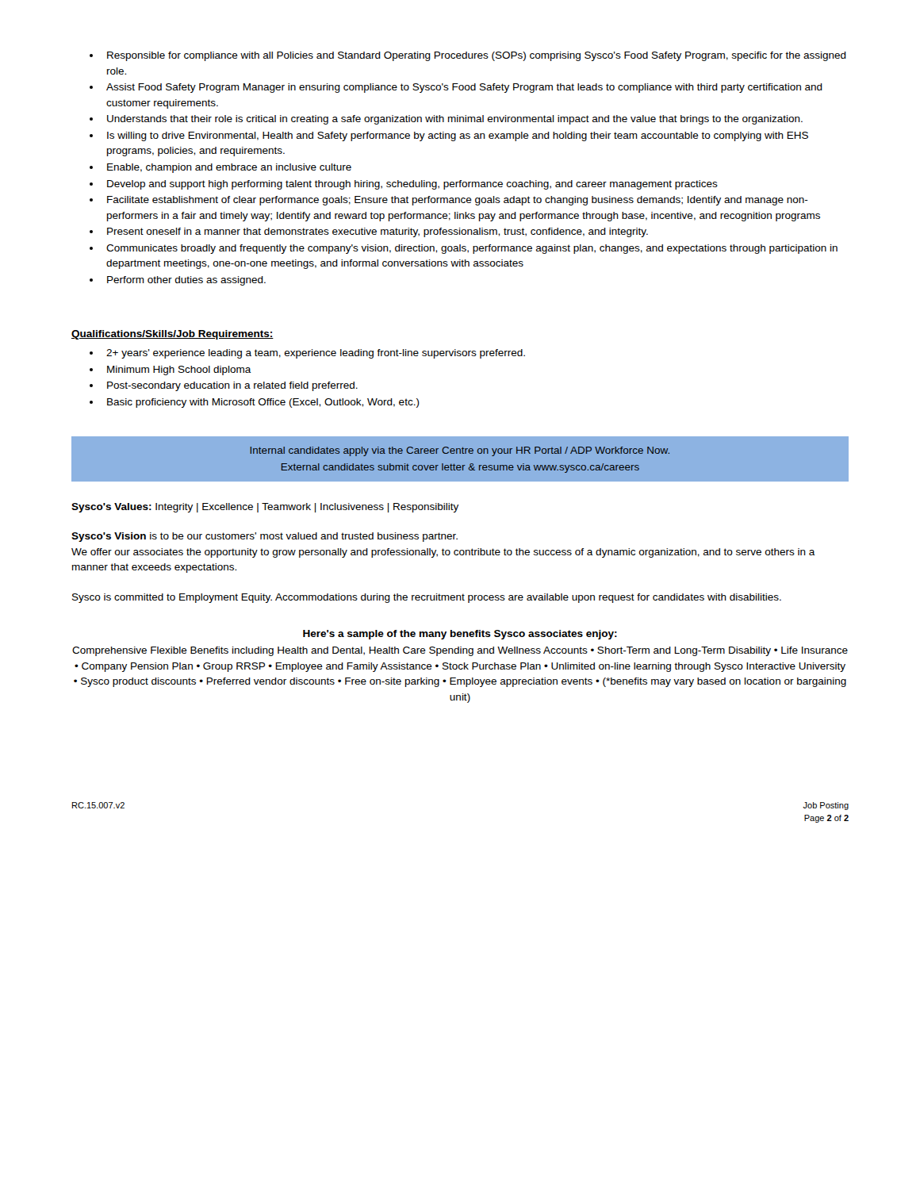Responsible for compliance with all Policies and Standard Operating Procedures (SOPs) comprising Sysco's Food Safety Program, specific for the assigned role.
Assist Food Safety Program Manager in ensuring compliance to Sysco's Food Safety Program that leads to compliance with third party certification and customer requirements.
Understands that their role is critical in creating a safe organization with minimal environmental impact and the value that brings to the organization.
Is willing to drive Environmental, Health and Safety performance by acting as an example and holding their team accountable to complying with EHS programs, policies, and requirements.
Enable, champion and embrace an inclusive culture
Develop and support high performing talent through hiring, scheduling, performance coaching, and career management practices
Facilitate establishment of clear performance goals; Ensure that performance goals adapt to changing business demands; Identify and manage non-performers in a fair and timely way; Identify and reward top performance; links pay and performance through base, incentive, and recognition programs
Present oneself in a manner that demonstrates executive maturity, professionalism, trust, confidence, and integrity.
Communicates broadly and frequently the company's vision, direction, goals, performance against plan, changes, and expectations through participation in department meetings, one-on-one meetings, and informal conversations with associates
Perform other duties as assigned.
Qualifications/Skills/Job Requirements:
2+ years' experience leading a team, experience leading front-line supervisors preferred.
Minimum High School diploma
Post-secondary education in a related field preferred.
Basic proficiency with Microsoft Office (Excel, Outlook, Word, etc.)
Internal candidates apply via the Career Centre on your HR Portal / ADP Workforce Now.
External candidates submit cover letter & resume via www.sysco.ca/careers
Sysco's Values: Integrity | Excellence | Teamwork | Inclusiveness | Responsibility
Sysco's Vision is to be our customers' most valued and trusted business partner.
We offer our associates the opportunity to grow personally and professionally, to contribute to the success of a dynamic organization, and to serve others in a manner that exceeds expectations.
Sysco is committed to Employment Equity. Accommodations during the recruitment process are available upon request for candidates with disabilities.
Here's a sample of the many benefits Sysco associates enjoy:
Comprehensive Flexible Benefits including Health and Dental, Health Care Spending and Wellness Accounts • Short-Term and Long-Term Disability • Life Insurance • Company Pension Plan • Group RRSP • Employee and Family Assistance • Stock Purchase Plan • Unlimited on-line learning through Sysco Interactive University • Sysco product discounts • Preferred vendor discounts • Free on-site parking • Employee appreciation events • (*benefits may vary based on location or bargaining unit)
RC.15.007.v2
Job Posting
Page 2 of 2